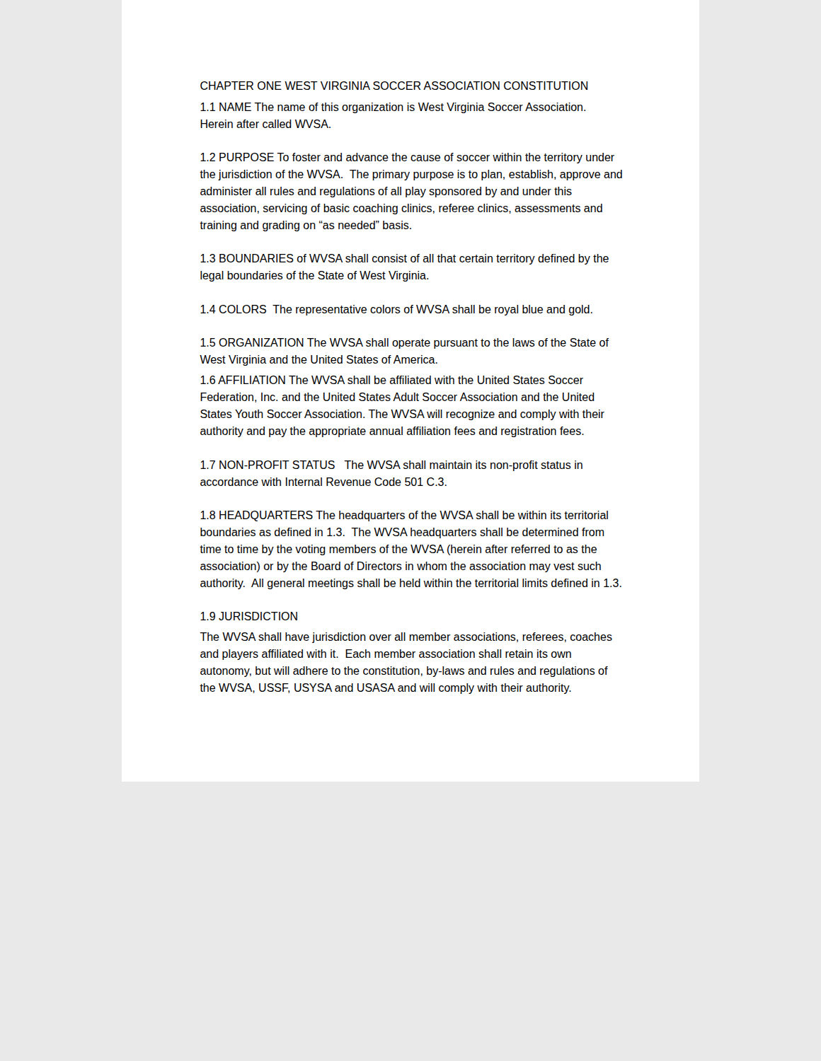CHAPTER ONE WEST VIRGINIA SOCCER ASSOCIATION CONSTITUTION
1.1 NAME The name of this organization is West Virginia Soccer Association. Herein after called WVSA.
1.2 PURPOSE To foster and advance the cause of soccer within the territory under the jurisdiction of the WVSA. The primary purpose is to plan, establish, approve and administer all rules and regulations of all play sponsored by and under this association, servicing of basic coaching clinics, referee clinics, assessments and training and grading on “as needed” basis.
1.3 BOUNDARIES of WVSA shall consist of all that certain territory defined by the legal boundaries of the State of West Virginia.
1.4 COLORS The representative colors of WVSA shall be royal blue and gold.
1.5 ORGANIZATION The WVSA shall operate pursuant to the laws of the State of West Virginia and the United States of America.
1.6 AFFILIATION The WVSA shall be affiliated with the United States Soccer Federation, Inc. and the United States Adult Soccer Association and the United States Youth Soccer Association. The WVSA will recognize and comply with their authority and pay the appropriate annual affiliation fees and registration fees.
1.7 NON-PROFIT STATUS The WVSA shall maintain its non-profit status in accordance with Internal Revenue Code 501 C.3.
1.8 HEADQUARTERS The headquarters of the WVSA shall be within its territorial boundaries as defined in 1.3. The WVSA headquarters shall be determined from time to time by the voting members of the WVSA (herein after referred to as the association) or by the Board of Directors in whom the association may vest such authority. All general meetings shall be held within the territorial limits defined in 1.3.
1.9 JURISDICTION
The WVSA shall have jurisdiction over all member associations, referees, coaches and players affiliated with it. Each member association shall retain its own autonomy, but will adhere to the constitution, by-laws and rules and regulations of the WVSA, USSF, USYSA and USASA and will comply with their authority.